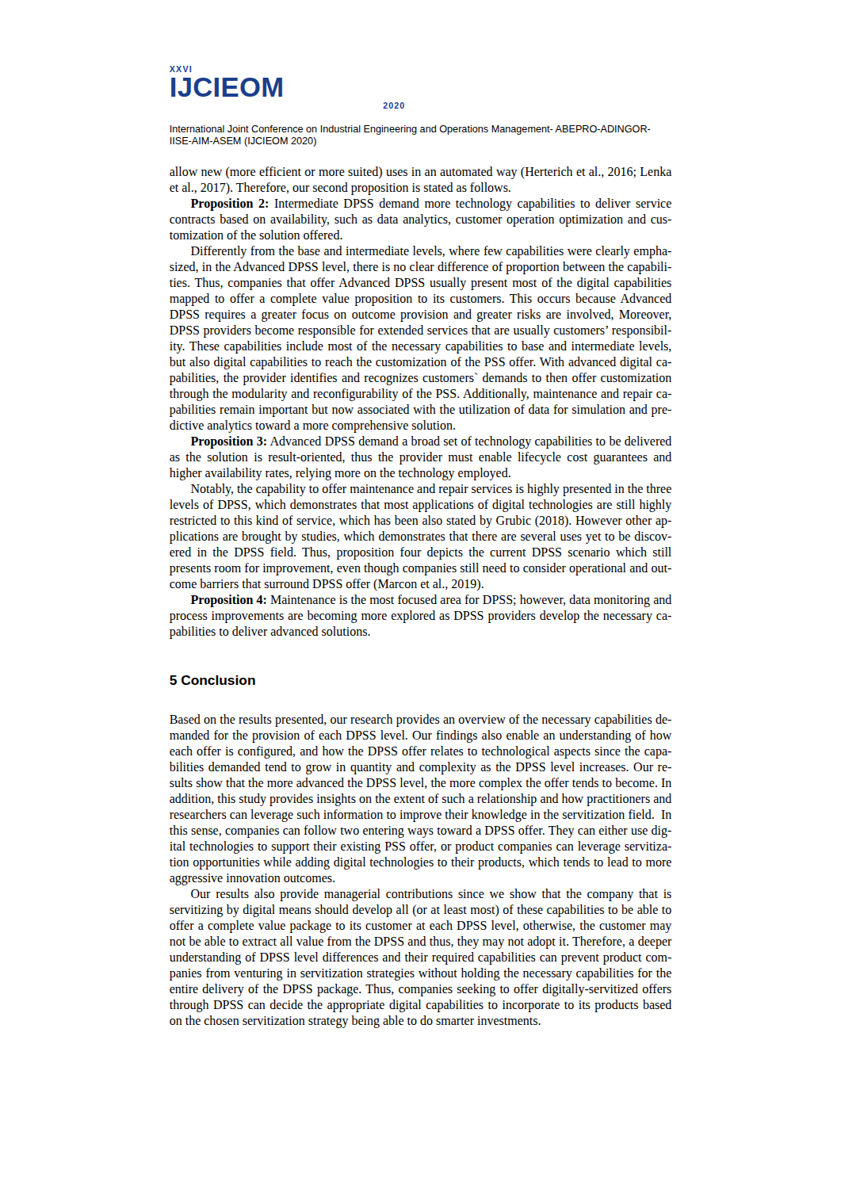XXVI IJCIEOM 2020
International Joint Conference on Industrial Engineering and Operations Management- ABEPRO-ADINGOR-IISE-AIM-ASEM (IJCIEOM 2020)
allow new (more efficient or more suited) uses in an automated way (Herterich et al., 2016; Lenka et al., 2017). Therefore, our second proposition is stated as follows.
Proposition 2: Intermediate DPSS demand more technology capabilities to deliver service contracts based on availability, such as data analytics, customer operation optimization and customization of the solution offered.
Differently from the base and intermediate levels, where few capabilities were clearly emphasized, in the Advanced DPSS level, there is no clear difference of proportion between the capabilities. Thus, companies that offer Advanced DPSS usually present most of the digital capabilities mapped to offer a complete value proposition to its customers. This occurs because Advanced DPSS requires a greater focus on outcome provision and greater risks are involved, Moreover, DPSS providers become responsible for extended services that are usually customers’ responsibility. These capabilities include most of the necessary capabilities to base and intermediate levels, but also digital capabilities to reach the customization of the PSS offer. With advanced digital capabilities, the provider identifies and recognizes customers` demands to then offer customization through the modularity and reconfigurability of the PSS. Additionally, maintenance and repair capabilities remain important but now associated with the utilization of data for simulation and predictive analytics toward a more comprehensive solution.
Proposition 3: Advanced DPSS demand a broad set of technology capabilities to be delivered as the solution is result-oriented, thus the provider must enable lifecycle cost guarantees and higher availability rates, relying more on the technology employed.
Notably, the capability to offer maintenance and repair services is highly presented in the three levels of DPSS, which demonstrates that most applications of digital technologies are still highly restricted to this kind of service, which has been also stated by Grubic (2018). However other applications are brought by studies, which demonstrates that there are several uses yet to be discovered in the DPSS field. Thus, proposition four depicts the current DPSS scenario which still presents room for improvement, even though companies still need to consider operational and outcome barriers that surround DPSS offer (Marcon et al., 2019).
Proposition 4: Maintenance is the most focused area for DPSS; however, data monitoring and process improvements are becoming more explored as DPSS providers develop the necessary capabilities to deliver advanced solutions.
5 Conclusion
Based on the results presented, our research provides an overview of the necessary capabilities demanded for the provision of each DPSS level. Our findings also enable an understanding of how each offer is configured, and how the DPSS offer relates to technological aspects since the capabilities demanded tend to grow in quantity and complexity as the DPSS level increases. Our results show that the more advanced the DPSS level, the more complex the offer tends to become. In addition, this study provides insights on the extent of such a relationship and how practitioners and researchers can leverage such information to improve their knowledge in the servitization field. In this sense, companies can follow two entering ways toward a DPSS offer. They can either use digital technologies to support their existing PSS offer, or product companies can leverage servitization opportunities while adding digital technologies to their products, which tends to lead to more aggressive innovation outcomes.
Our results also provide managerial contributions since we show that the company that is servitizing by digital means should develop all (or at least most) of these capabilities to be able to offer a complete value package to its customer at each DPSS level, otherwise, the customer may not be able to extract all value from the DPSS and thus, they may not adopt it. Therefore, a deeper understanding of DPSS level differences and their required capabilities can prevent product companies from venturing in servitization strategies without holding the necessary capabilities for the entire delivery of the DPSS package. Thus, companies seeking to offer digitally-servitized offers through DPSS can decide the appropriate digital capabilities to incorporate to its products based on the chosen servitization strategy being able to do smarter investments.